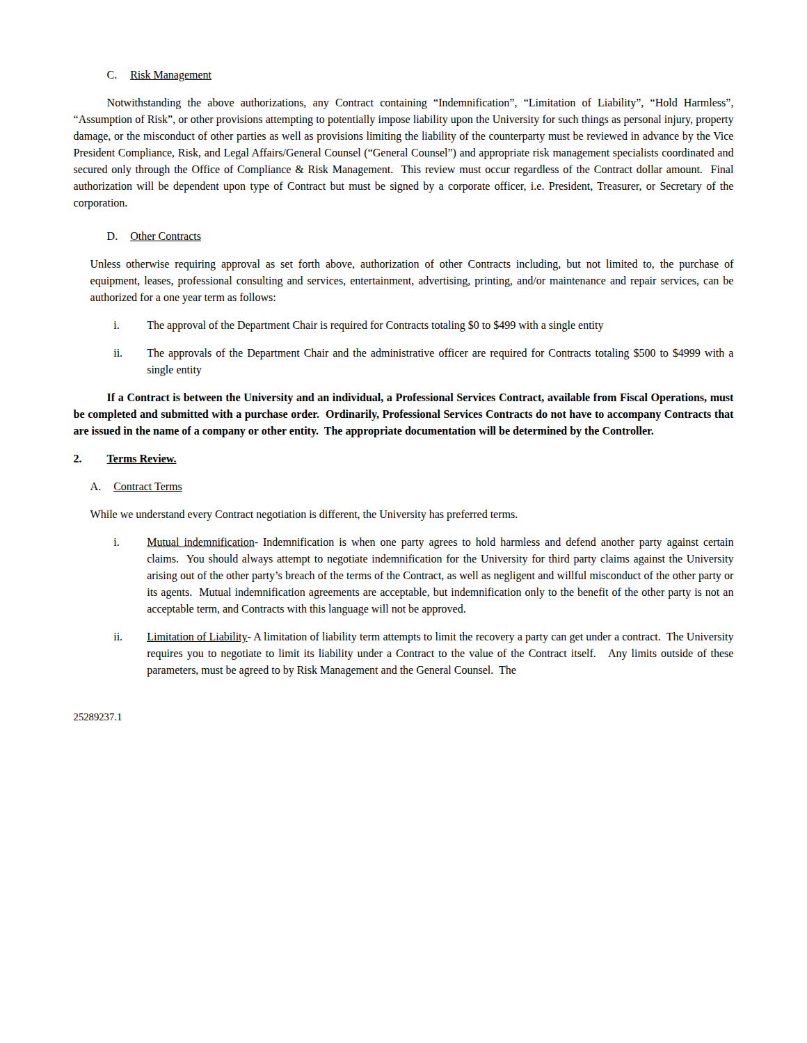C. Risk Management
Notwithstanding the above authorizations, any Contract containing “Indemnification”, “Limitation of Liability”, “Hold Harmless”, “Assumption of Risk”, or other provisions attempting to potentially impose liability upon the University for such things as personal injury, property damage, or the misconduct of other parties as well as provisions limiting the liability of the counterparty must be reviewed in advance by the Vice President Compliance, Risk, and Legal Affairs/General Counsel (“General Counsel”) and appropriate risk management specialists coordinated and secured only through the Office of Compliance & Risk Management. This review must occur regardless of the Contract dollar amount. Final authorization will be dependent upon type of Contract but must be signed by a corporate officer, i.e. President, Treasurer, or Secretary of the corporation.
D. Other Contracts
Unless otherwise requiring approval as set forth above, authorization of other Contracts including, but not limited to, the purchase of equipment, leases, professional consulting and services, entertainment, advertising, printing, and/or maintenance and repair services, can be authorized for a one year term as follows:
i. The approval of the Department Chair is required for Contracts totaling $0 to $499 with a single entity
ii. The approvals of the Department Chair and the administrative officer are required for Contracts totaling $500 to $4999 with a single entity
If a Contract is between the University and an individual, a Professional Services Contract, available from Fiscal Operations, must be completed and submitted with a purchase order. Ordinarily, Professional Services Contracts do not have to accompany Contracts that are issued in the name of a company or other entity. The appropriate documentation will be determined by the Controller.
2. Terms Review.
A. Contract Terms
While we understand every Contract negotiation is different, the University has preferred terms.
i. Mutual indemnification- Indemnification is when one party agrees to hold harmless and defend another party against certain claims. You should always attempt to negotiate indemnification for the University for third party claims against the University arising out of the other party’s breach of the terms of the Contract, as well as negligent and willful misconduct of the other party or its agents. Mutual indemnification agreements are acceptable, but indemnification only to the benefit of the other party is not an acceptable term, and Contracts with this language will not be approved.
ii. Limitation of Liability- A limitation of liability term attempts to limit the recovery a party can get under a contract. The University requires you to negotiate to limit its liability under a Contract to the value of the Contract itself. Any limits outside of these parameters, must be agreed to by Risk Management and the General Counsel. The
25289237.1